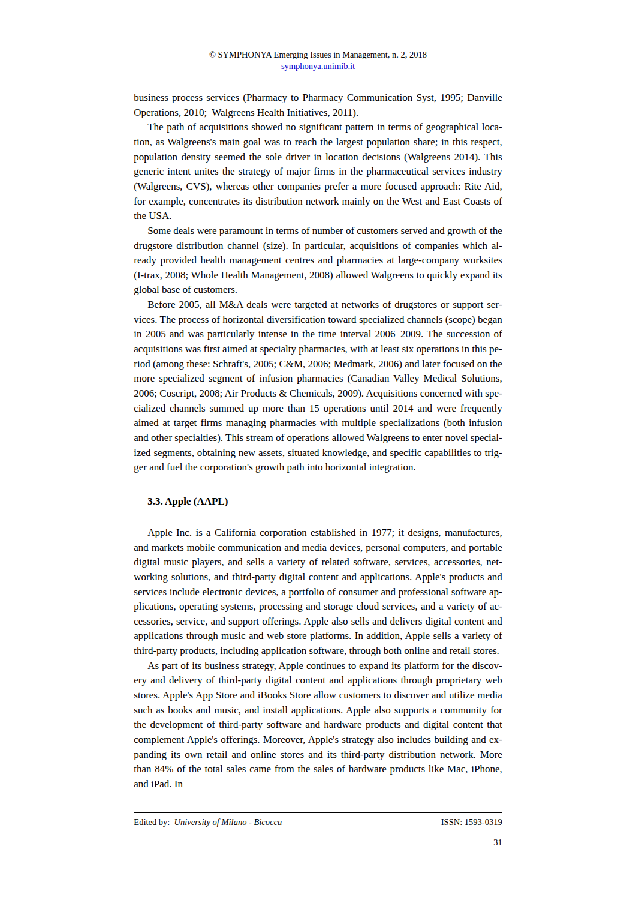© SYMPHONYA Emerging Issues in Management, n. 2, 2018
symphonya.unimib.it
business process services (Pharmacy to Pharmacy Communication Syst, 1995; Danville Operations, 2010; Walgreens Health Initiatives, 2011).
The path of acquisitions showed no significant pattern in terms of geographical location, as Walgreens's main goal was to reach the largest population share; in this respect, population density seemed the sole driver in location decisions (Walgreens 2014). This generic intent unites the strategy of major firms in the pharmaceutical services industry (Walgreens, CVS), whereas other companies prefer a more focused approach: Rite Aid, for example, concentrates its distribution network mainly on the West and East Coasts of the USA.
Some deals were paramount in terms of number of customers served and growth of the drugstore distribution channel (size). In particular, acquisitions of companies which already provided health management centres and pharmacies at large-company worksites (I-trax, 2008; Whole Health Management, 2008) allowed Walgreens to quickly expand its global base of customers.
Before 2005, all M&A deals were targeted at networks of drugstores or support services. The process of horizontal diversification toward specialized channels (scope) began in 2005 and was particularly intense in the time interval 2006–2009. The succession of acquisitions was first aimed at specialty pharmacies, with at least six operations in this period (among these: Schraft's, 2005; C&M, 2006; Medmark, 2006) and later focused on the more specialized segment of infusion pharmacies (Canadian Valley Medical Solutions, 2006; Coscript, 2008; Air Products & Chemicals, 2009). Acquisitions concerned with specialized channels summed up more than 15 operations until 2014 and were frequently aimed at target firms managing pharmacies with multiple specializations (both infusion and other specialties). This stream of operations allowed Walgreens to enter novel specialized segments, obtaining new assets, situated knowledge, and specific capabilities to trigger and fuel the corporation's growth path into horizontal integration.
3.3. Apple (AAPL)
Apple Inc. is a California corporation established in 1977; it designs, manufactures, and markets mobile communication and media devices, personal computers, and portable digital music players, and sells a variety of related software, services, accessories, networking solutions, and third-party digital content and applications. Apple's products and services include electronic devices, a portfolio of consumer and professional software applications, operating systems, processing and storage cloud services, and a variety of accessories, service, and support offerings. Apple also sells and delivers digital content and applications through music and web store platforms. In addition, Apple sells a variety of third-party products, including application software, through both online and retail stores.
As part of its business strategy, Apple continues to expand its platform for the discovery and delivery of third-party digital content and applications through proprietary web stores. Apple's App Store and iBooks Store allow customers to discover and utilize media such as books and music, and install applications. Apple also supports a community for the development of third-party software and hardware products and digital content that complement Apple's offerings. Moreover, Apple's strategy also includes building and expanding its own retail and online stores and its third-party distribution network. More than 84% of the total sales came from the sales of hardware products like Mac, iPhone, and iPad. In
Edited by: University of Milano - Bicocca ISSN: 1593-0319
31